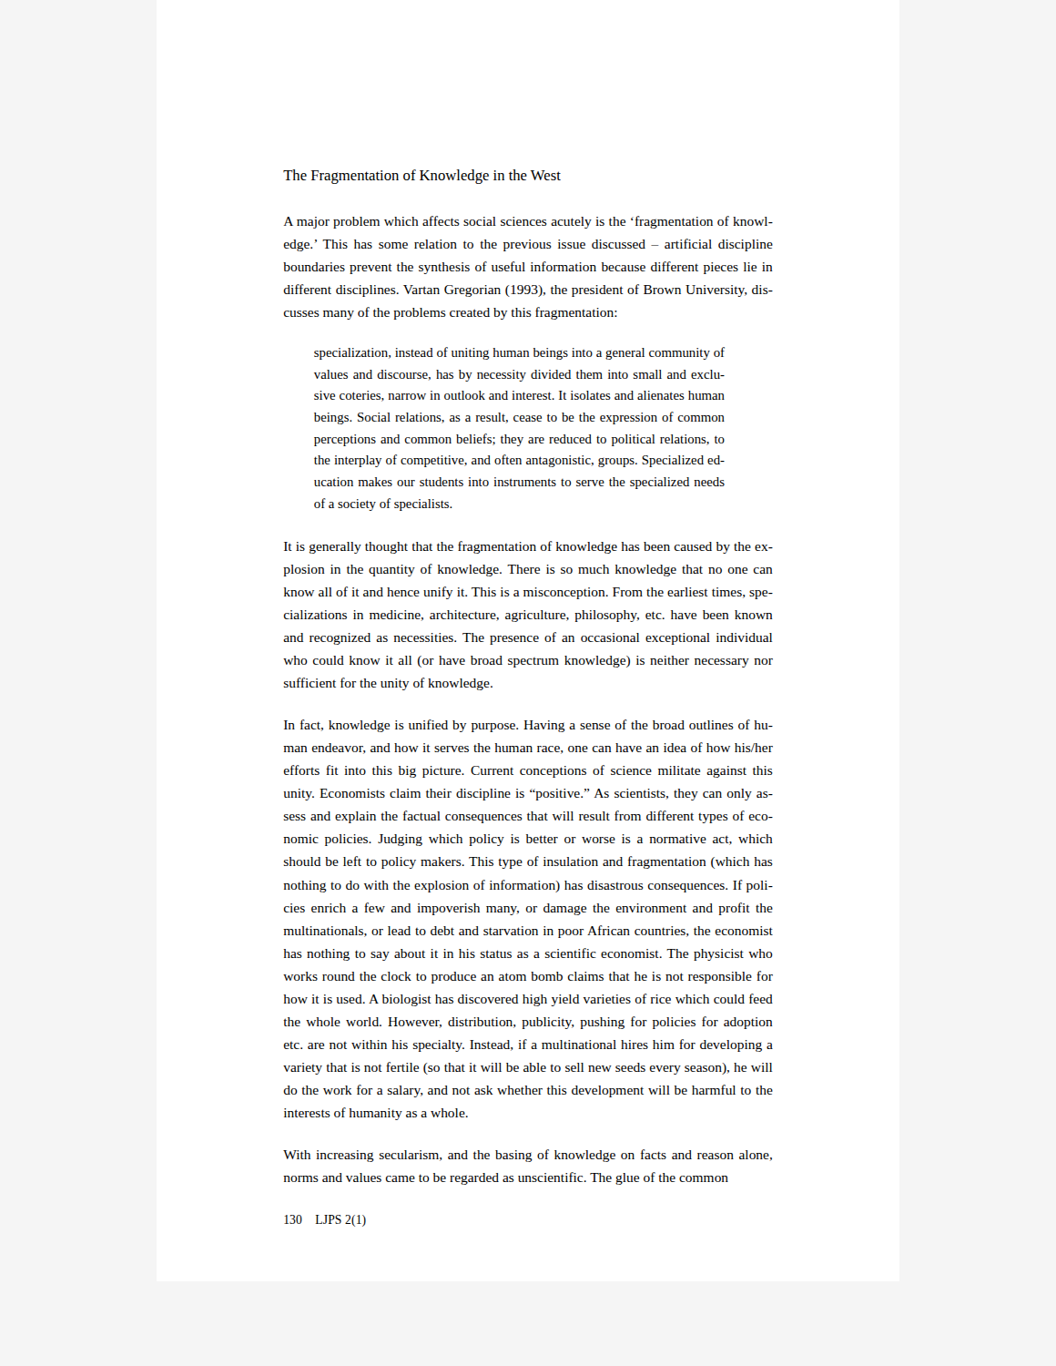The Fragmentation of Knowledge in the West
A major problem which affects social sciences acutely is the ‘fragmentation of knowledge.’ This has some relation to the previous issue discussed – artificial discipline boundaries prevent the synthesis of useful information because different pieces lie in different disciplines. Vartan Gregorian (1993), the president of Brown University, discusses many of the problems created by this fragmentation:
specialization, instead of uniting human beings into a general community of values and discourse, has by necessity divided them into small and exclusive coteries, narrow in outlook and interest. It isolates and alienates human beings. Social relations, as a result, cease to be the expression of common perceptions and common beliefs; they are reduced to political relations, to the interplay of competitive, and often antagonistic, groups. Specialized education makes our students into instruments to serve the specialized needs of a society of specialists.
It is generally thought that the fragmentation of knowledge has been caused by the explosion in the quantity of knowledge. There is so much knowledge that no one can know all of it and hence unify it. This is a misconception. From the earliest times, specializations in medicine, architecture, agriculture, philosophy, etc. have been known and recognized as necessities. The presence of an occasional exceptional individual who could know it all (or have broad spectrum knowledge) is neither necessary nor sufficient for the unity of knowledge.
In fact, knowledge is unified by purpose. Having a sense of the broad outlines of human endeavor, and how it serves the human race, one can have an idea of how his/her efforts fit into this big picture. Current conceptions of science militate against this unity. Economists claim their discipline is “positive.” As scientists, they can only assess and explain the factual consequences that will result from different types of economic policies. Judging which policy is better or worse is a normative act, which should be left to policy makers. This type of insulation and fragmentation (which has nothing to do with the explosion of information) has disastrous consequences. If policies enrich a few and impoverish many, or damage the environment and profit the multinationals, or lead to debt and starvation in poor African countries, the economist has nothing to say about it in his status as a scientific economist. The physicist who works round the clock to produce an atom bomb claims that he is not responsible for how it is used. A biologist has discovered high yield varieties of rice which could feed the whole world. However, distribution, publicity, pushing for policies for adoption etc. are not within his specialty. Instead, if a multinational hires him for developing a variety that is not fertile (so that it will be able to sell new seeds every season), he will do the work for a salary, and not ask whether this development will be harmful to the interests of humanity as a whole.
With increasing secularism, and the basing of knowledge on facts and reason alone, norms and values came to be regarded as unscientific. The glue of the common
130 LJPS 2(1)